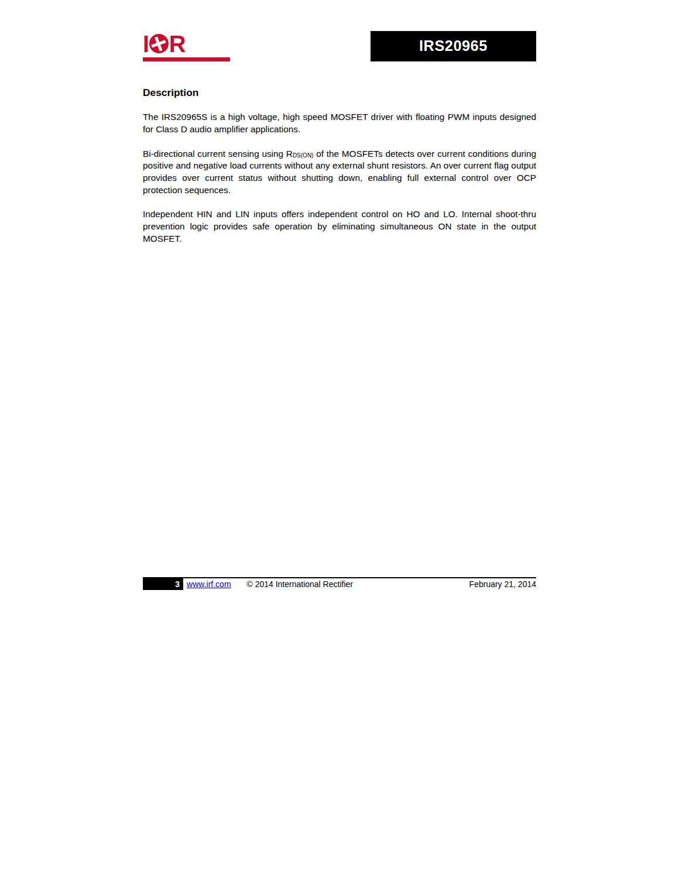I R
IRS20965
Description
The IRS20965S is a high voltage, high speed MOSFET driver with floating PWM inputs designed for Class D audio amplifier applications.
Bi-directional current sensing using RDS(ON) of the MOSFETs detects over current conditions during positive and negative load currents without any external shunt resistors. An over current flag output provides over current status without shutting down, enabling full external control over OCP protection sequences.
Independent HIN and LIN inputs offers independent control on HO and LO. Internal shoot-thru prevention logic provides safe operation by eliminating simultaneous ON state in the output MOSFET.
3 www.irf.com
© 2014 International Rectifier
February 21, 2014